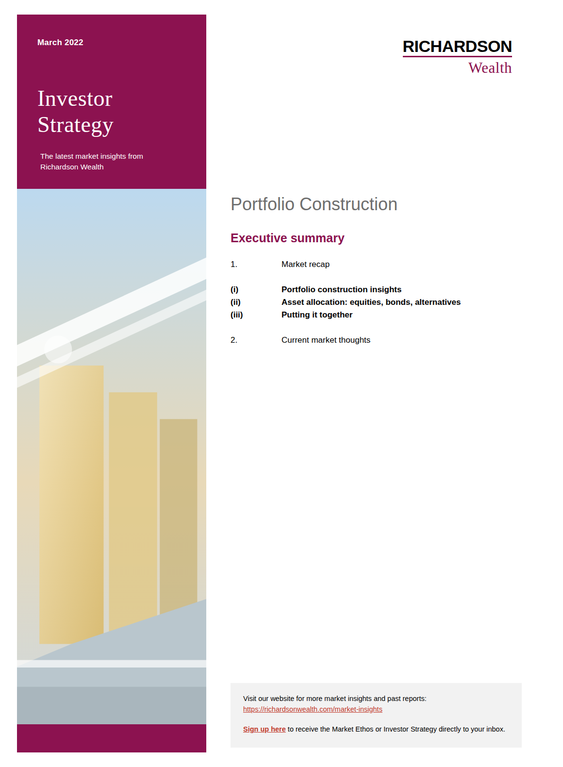March 2022
Investor
Strategy
The latest market insights from
Richardson Wealth
RICHARDSON
Wealth
Portfolio Construction
Executive summary
| 1. | Market recap |
| (i) | Portfolio construction insights |
| (ii) | Asset allocation: equities, bonds, alternatives |
| (iii) | Putting it together |
| 2. | Current market thoughts |
Visit our website for more market insights and past reports:
https://richardsonwealth.com/market-insights
Sign up here to receive the Market Ethos or Investor Strategy directly to your inbox.